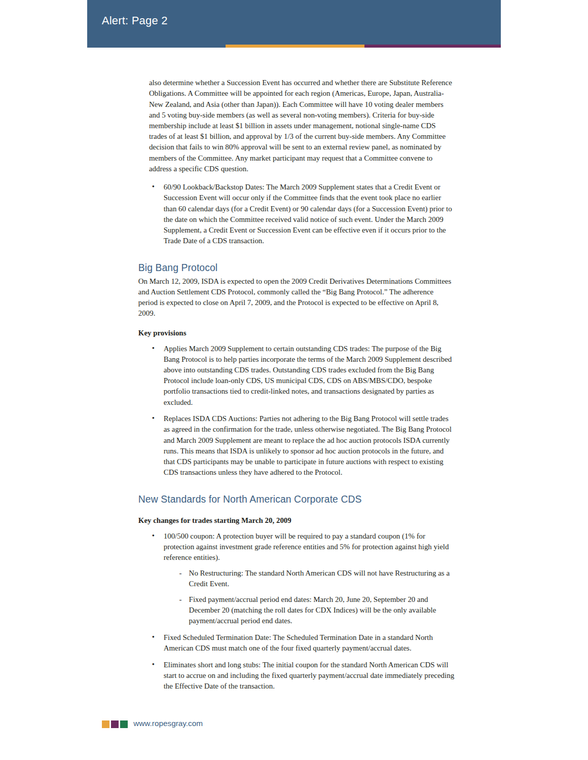Alert: Page 2
also determine whether a Succession Event has occurred and whether there are Substitute Reference Obligations. A Committee will be appointed for each region (Americas, Europe, Japan, Australia-New Zealand, and Asia (other than Japan)). Each Committee will have 10 voting dealer members and 5 voting buy-side members (as well as several non-voting members). Criteria for buy-side membership include at least $1 billion in assets under management, notional single-name CDS trades of at least $1 billion, and approval by 1/3 of the current buy-side members. Any Committee decision that fails to win 80% approval will be sent to an external review panel, as nominated by members of the Committee. Any market participant may request that a Committee convene to address a specific CDS question.
60/90 Lookback/Backstop Dates: The March 2009 Supplement states that a Credit Event or Succession Event will occur only if the Committee finds that the event took place no earlier than 60 calendar days (for a Credit Event) or 90 calendar days (for a Succession Event) prior to the date on which the Committee received valid notice of such event. Under the March 2009 Supplement, a Credit Event or Succession Event can be effective even if it occurs prior to the Trade Date of a CDS transaction.
Big Bang Protocol
On March 12, 2009, ISDA is expected to open the 2009 Credit Derivatives Determinations Committees and Auction Settlement CDS Protocol, commonly called the “Big Bang Protocol.” The adherence period is expected to close on April 7, 2009, and the Protocol is expected to be effective on April 8, 2009.
Key provisions
Applies March 2009 Supplement to certain outstanding CDS trades: The purpose of the Big Bang Protocol is to help parties incorporate the terms of the March 2009 Supplement described above into outstanding CDS trades. Outstanding CDS trades excluded from the Big Bang Protocol include loan-only CDS, US municipal CDS, CDS on ABS/MBS/CDO, bespoke portfolio transactions tied to credit-linked notes, and transactions designated by parties as excluded.
Replaces ISDA CDS Auctions: Parties not adhering to the Big Bang Protocol will settle trades as agreed in the confirmation for the trade, unless otherwise negotiated. The Big Bang Protocol and March 2009 Supplement are meant to replace the ad hoc auction protocols ISDA currently runs. This means that ISDA is unlikely to sponsor ad hoc auction protocols in the future, and that CDS participants may be unable to participate in future auctions with respect to existing CDS transactions unless they have adhered to the Protocol.
New Standards for North American Corporate CDS
Key changes for trades starting March 20, 2009
100/500 coupon: A protection buyer will be required to pay a standard coupon (1% for protection against investment grade reference entities and 5% for protection against high yield reference entities).
No Restructuring: The standard North American CDS will not have Restructuring as a Credit Event.
Fixed payment/accrual period end dates: March 20, June 20, September 20 and December 20 (matching the roll dates for CDX Indices) will be the only available payment/accrual period end dates.
Fixed Scheduled Termination Date: The Scheduled Termination Date in a standard North American CDS must match one of the four fixed quarterly payment/accrual dates.
Eliminates short and long stubs: The initial coupon for the standard North American CDS will start to accrue on and including the fixed quarterly payment/accrual date immediately preceding the Effective Date of the transaction.
www.ropesgray.com